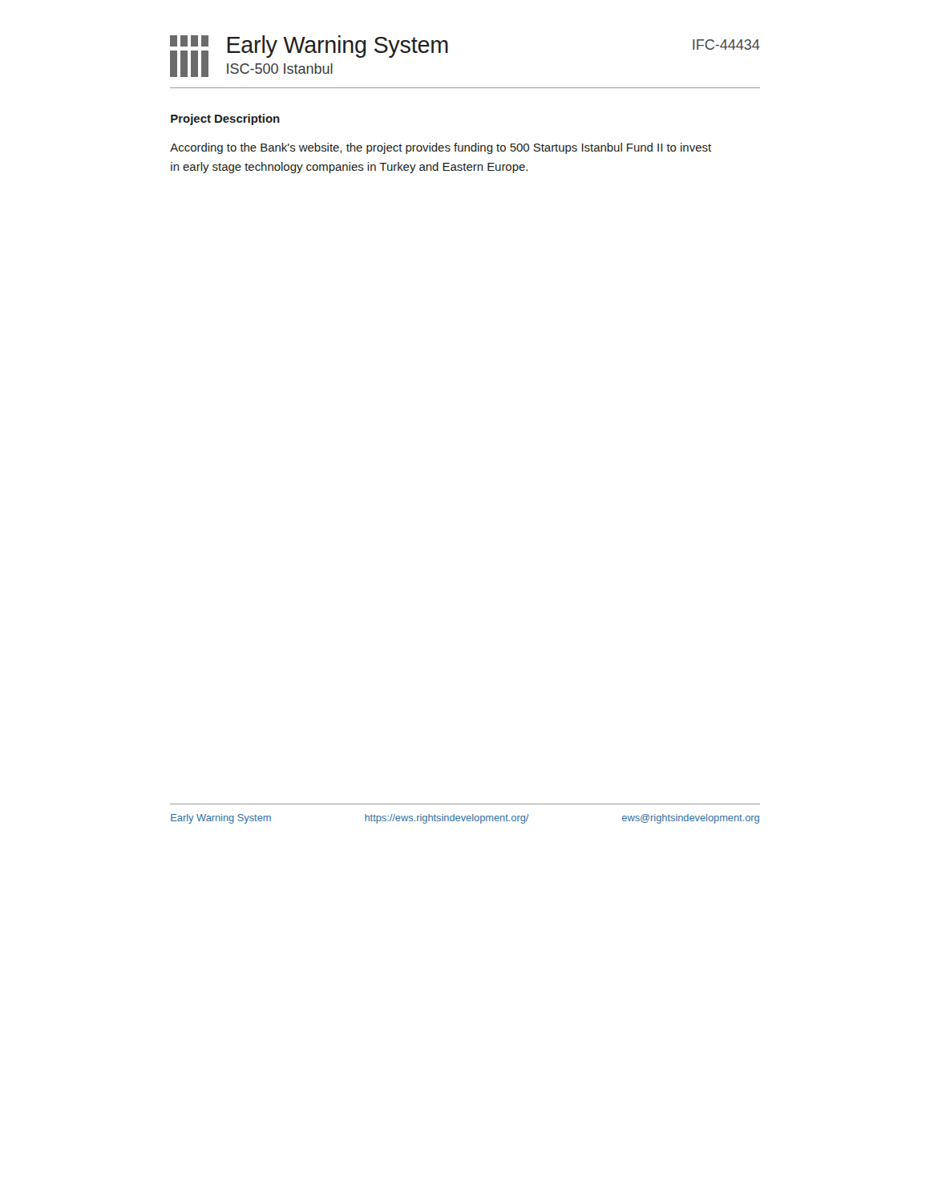Early Warning System logo
Early Warning System
ISC-500 Istanbul
IFC-44434
Project Description
According to the Bank's website, the project provides funding to 500 Startups Istanbul Fund II to invest in early stage technology companies in Turkey and Eastern Europe.
Early Warning System
https://ews.rightsindevelopment.org/
ews@rightsindevelopment.org